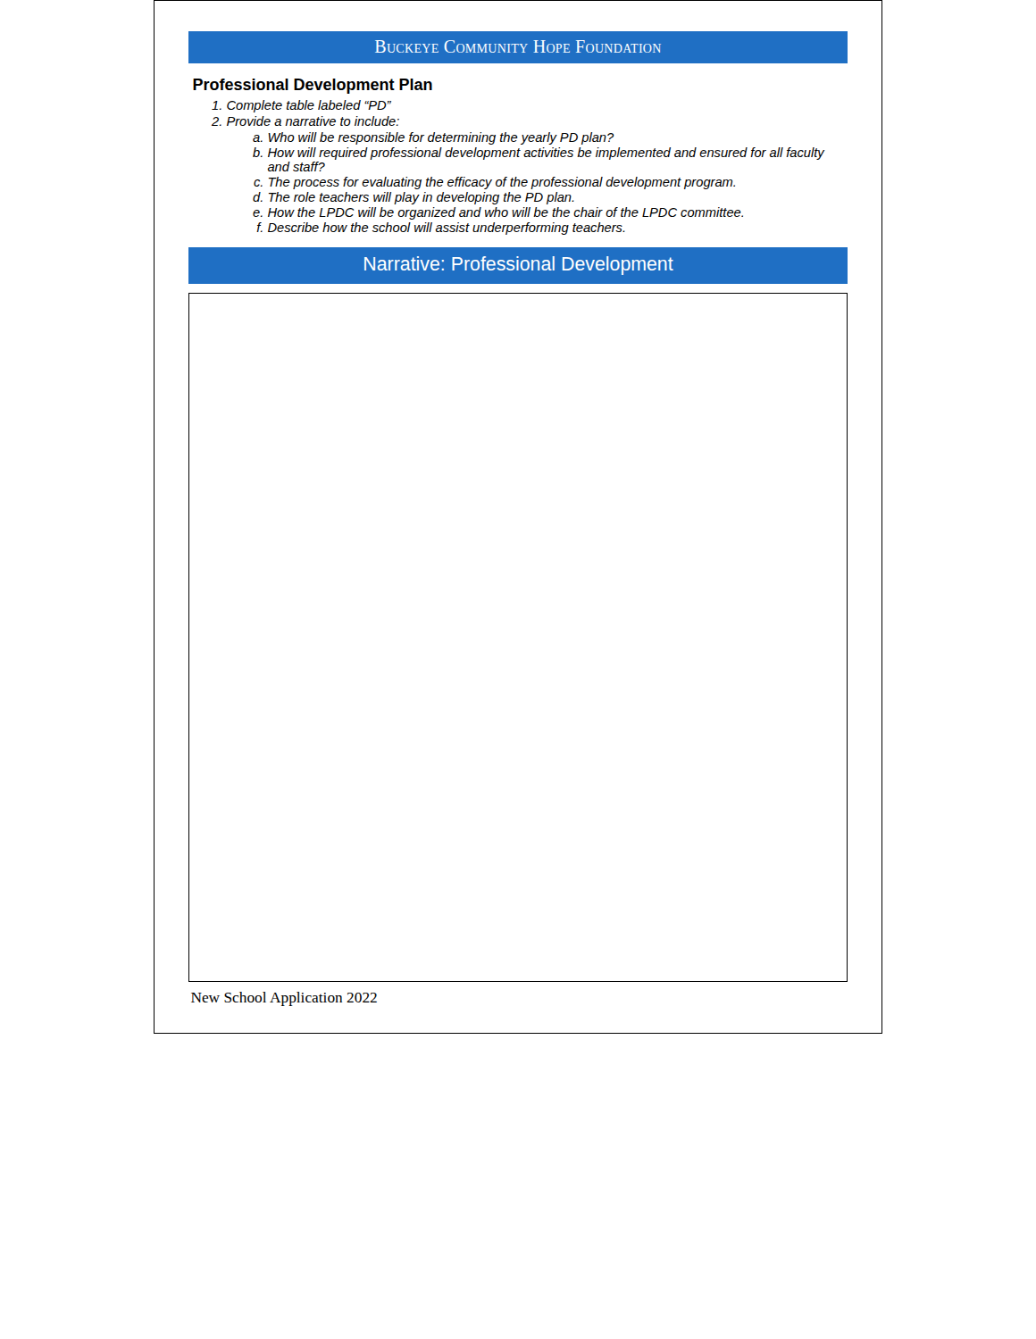Buckeye Community Hope Foundation
Professional Development Plan
Complete table labeled “PD”
Provide a narrative to include:
Who will be responsible for determining the yearly PD plan?
How will required professional development activities be implemented and ensured for all faculty and staff?
The process for evaluating the efficacy of the professional development program.
The role teachers will play in developing the PD plan.
How the LPDC will be organized and who will be the chair of the LPDC committee.
Describe how the school will assist underperforming teachers.
Narrative: Professional Development
New School Application 2022